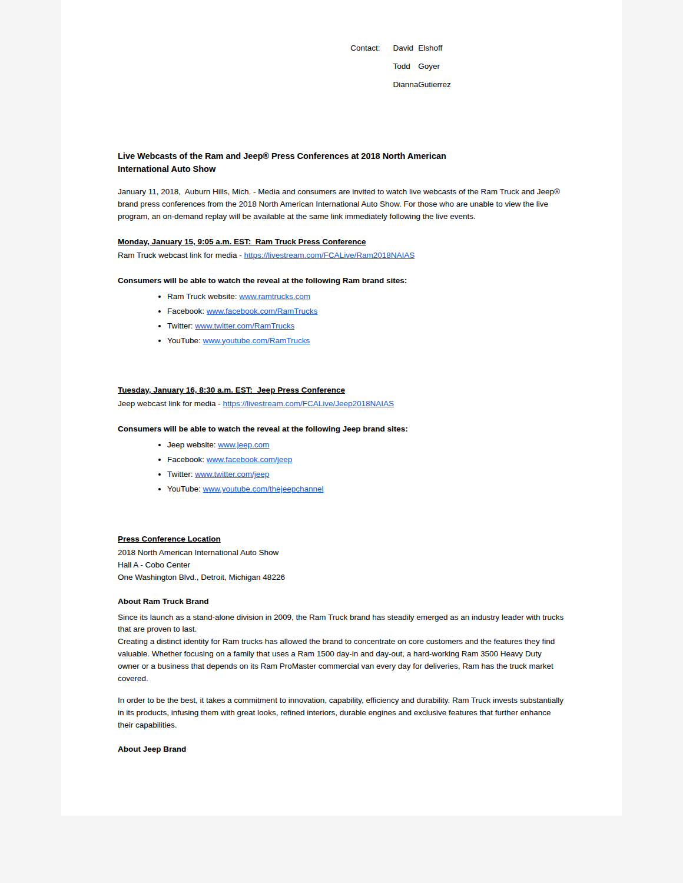| Contact: | David | Elshoff |
| | Todd | Goyer |
| | Dianna | Gutierrez |
Live Webcasts of the Ram and Jeep® Press Conferences at 2018 North American
International Auto Show
January 11, 2018, Auburn Hills, Mich. - Media and consumers are invited to watch live webcasts of the Ram Truck and Jeep® brand press conferences from the 2018 North American International Auto Show. For those who are unable to view the live program, an on-demand replay will be available at the same link immediately following the live events.
Monday, January 15, 9:05 a.m. EST: Ram Truck Press Conference
Ram Truck webcast link for media - https://livestream.com/FCALive/Ram2018NAIAS
Consumers will be able to watch the reveal at the following Ram brand sites:
Ram Truck website: www.ramtrucks.com
Facebook: www.facebook.com/RamTrucks
Twitter: www.twitter.com/RamTrucks
YouTube: www.youtube.com/RamTrucks
Tuesday, January 16, 8:30 a.m. EST: Jeep Press Conference
Jeep webcast link for media - https://livestream.com/FCALive/Jeep2018NAIAS
Consumers will be able to watch the reveal at the following Jeep brand sites:
Jeep website: www.jeep.com
Facebook: www.facebook.com/jeep
Twitter: www.twitter.com/jeep
YouTube: www.youtube.com/thejeepchannel
Press Conference Location
2018 North American International Auto Show
Hall A - Cobo Center
One Washington Blvd., Detroit, Michigan 48226
About Ram Truck Brand
Since its launch as a stand-alone division in 2009, the Ram Truck brand has steadily emerged as an industry leader with trucks that are proven to last.
Creating a distinct identity for Ram trucks has allowed the brand to concentrate on core customers and the features they find valuable. Whether focusing on a family that uses a Ram 1500 day-in and day-out, a hard-working Ram 3500 Heavy Duty owner or a business that depends on its Ram ProMaster commercial van every day for deliveries, Ram has the truck market covered.
In order to be the best, it takes a commitment to innovation, capability, efficiency and durability. Ram Truck invests substantially in its products, infusing them with great looks, refined interiors, durable engines and exclusive features that further enhance their capabilities.
About Jeep Brand